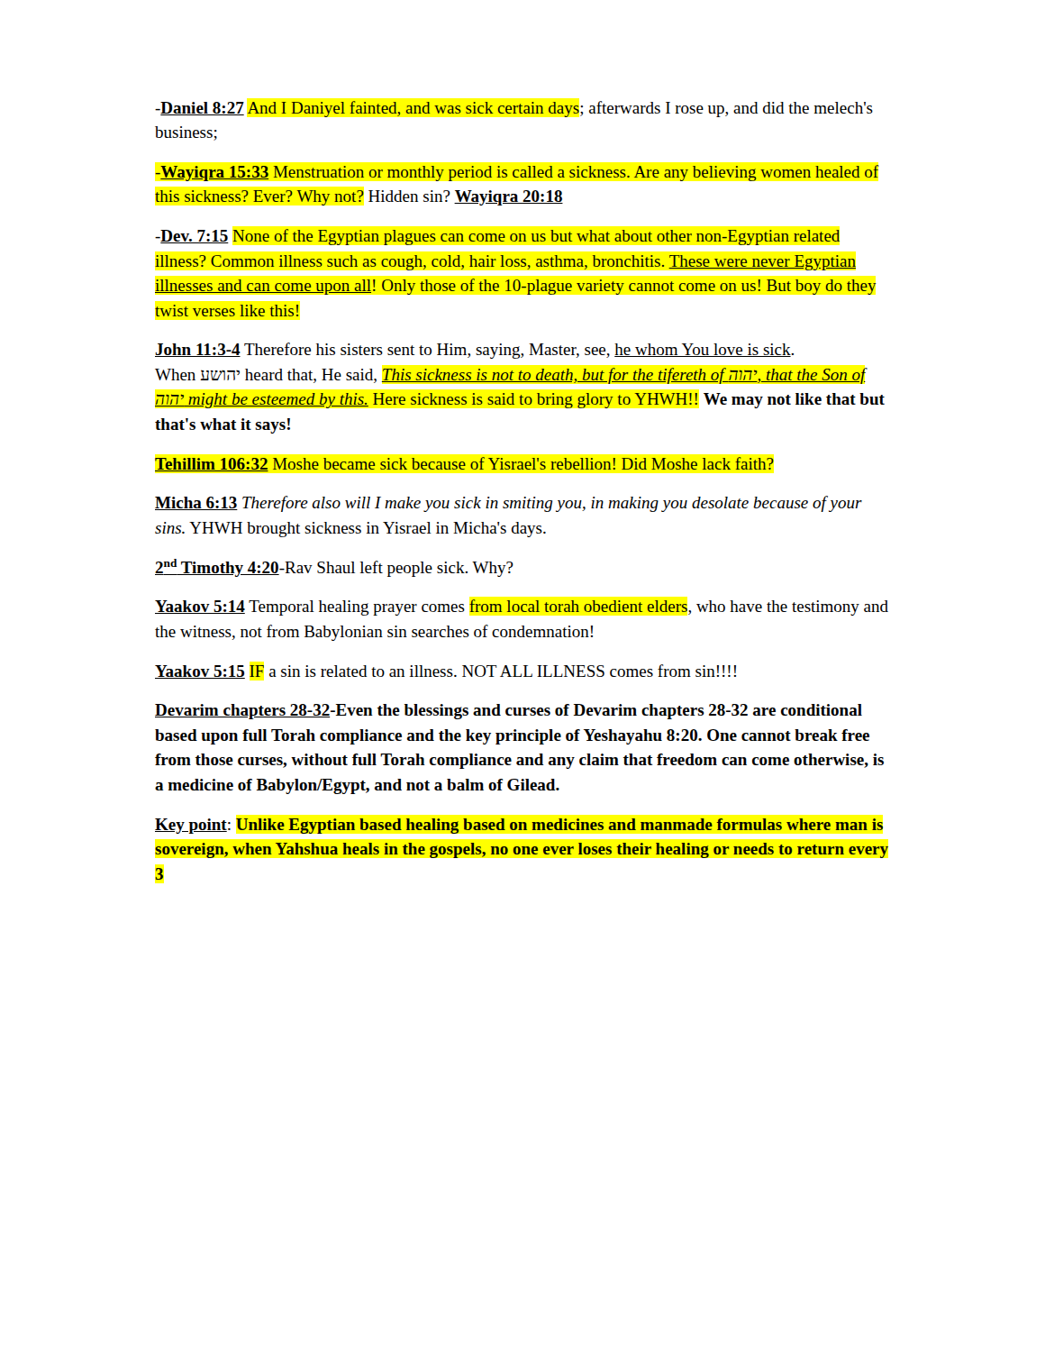-Daniel 8:27 And I Daniyel fainted, and was sick certain days; afterwards I rose up, and did the melech's business;
-Wayiqra 15:33 Menstruation or monthly period is called a sickness. Are any believing women healed of this sickness? Ever? Why not? Hidden sin? Wayiqra 20:18
-Dev. 7:15 None of the Egyptian plagues can come on us but what about other non-Egyptian related illness? Common illness such as cough, cold, hair loss, asthma, bronchitis. These were never Egyptian illnesses and can come upon all! Only those of the 10-plague variety cannot come on us! But boy do they twist verses like this!
John 11:3-4 Therefore his sisters sent to Him, saying, Master, see, he whom You love is sick.
When יהושע heard that, He said, This sickness is not to death, but for the tifereth of יהוה, that the Son of יהוה might be esteemed by this. Here sickness is said to bring glory to YHWH!! We may not like that but that's what it says!
Tehillim 106:32 Moshe became sick because of Yisrael's rebellion! Did Moshe lack faith?
Micha 6:13 Therefore also will I make you sick in smiting you, in making you desolate because of your sins. YHWH brought sickness in Yisrael in Micha's days.
2nd Timothy 4:20-Rav Shaul left people sick. Why?
Yaakov 5:14 Temporal healing prayer comes from local torah obedient elders, who have the testimony and the witness, not from Babylonian sin searches of condemnation!
Yaakov 5:15 IF a sin is related to an illness. NOT ALL ILLNESS comes from sin!!!!
Devarim chapters 28-32-Even the blessings and curses of Devarim chapters 28-32 are conditional based upon full Torah compliance and the key principle of Yeshayahu 8:20. One cannot break free from those curses, without full Torah compliance and any claim that freedom can come otherwise, is a medicine of Babylon/Egypt, and not a balm of Gilead.
Key point: Unlike Egyptian based healing based on medicines and manmade formulas where man is sovereign, when Yahshua heals in the gospels, no one ever loses their healing or needs to return every 3